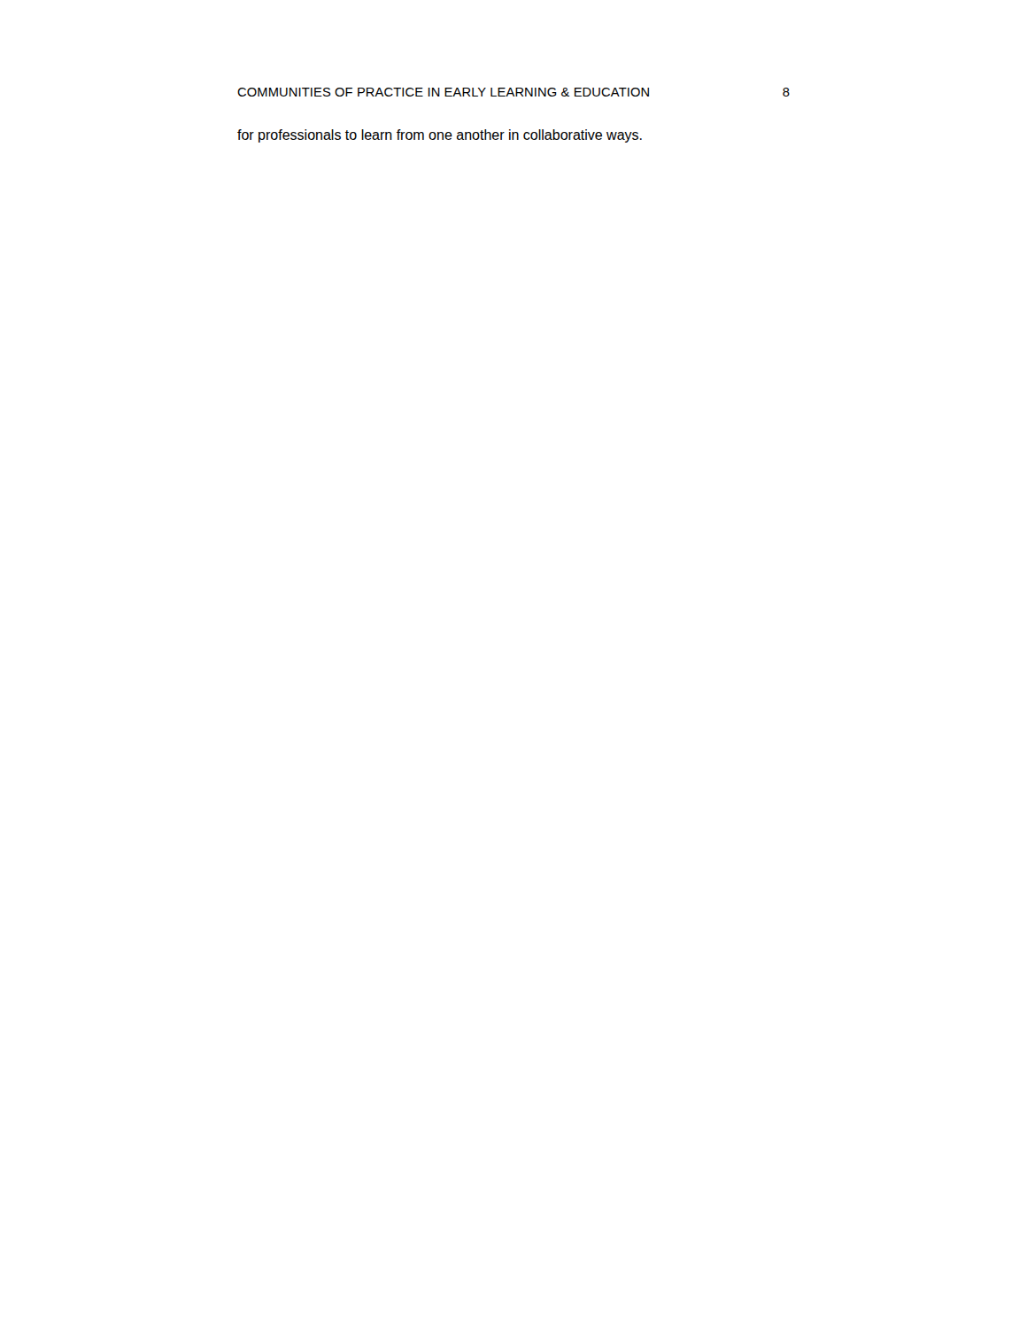Communities of Practice in Early Learning & Education 8
for professionals to learn from one another in collaborative ways.